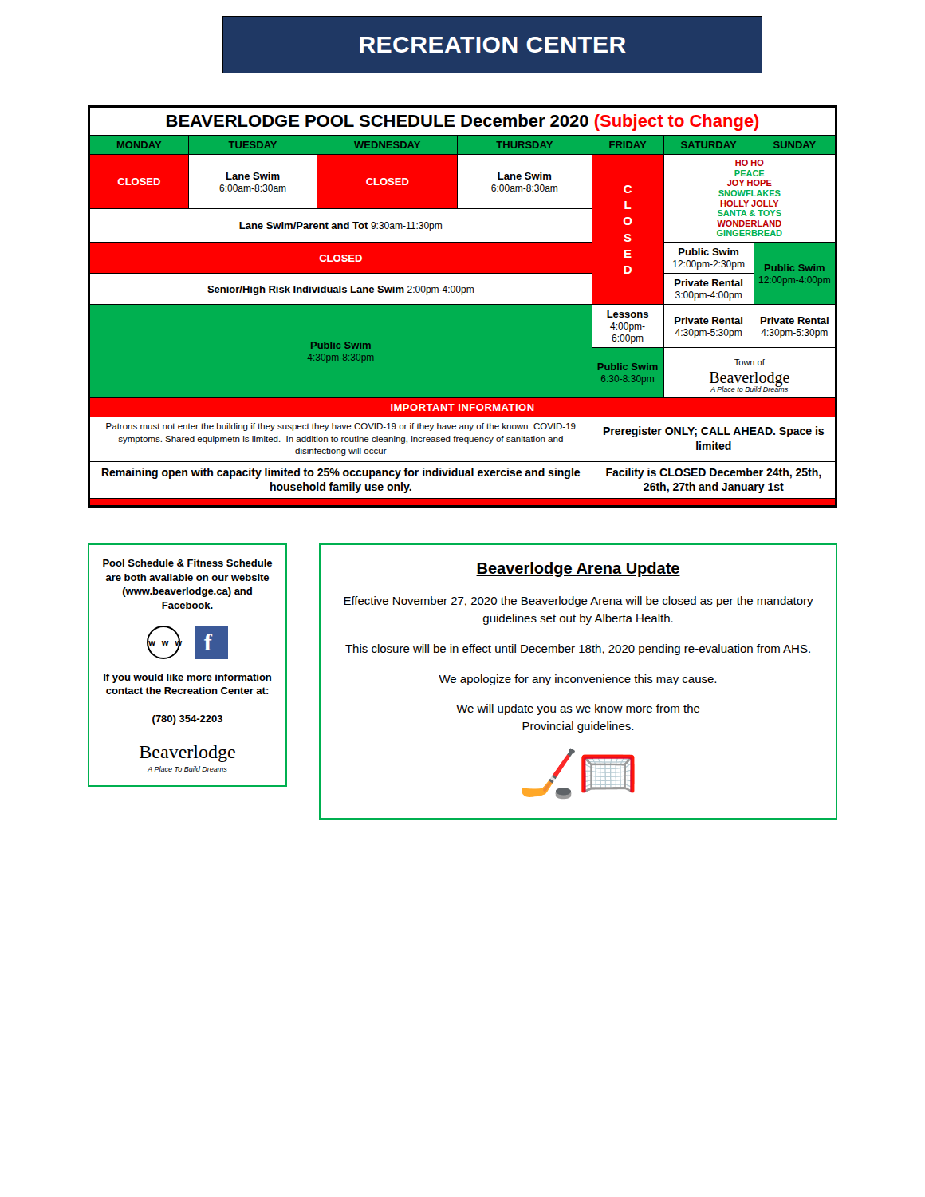RECREATION CENTER
| BEAVERLODGE POOL SCHEDULE December 2020 (Subject to Change) |
| MONDAY | TUESDAY | WEDNESDAY | THURSDAY | FRIDAY | SATURDAY | SUNDAY |
| CLOSED | Lane Swim 6:00am-8:30am | CLOSED | Lane Swim 6:00am-8:30am | C L O S E D | HO HO PEACE JOY HOPE SNOWFLAKES HOLLY JOLLY SANTA & TOYS WONDERLAND GINGERBREAD |
| Lane Swim/Parent and Tot 9:30am-11:30pm |
| CLOSED | Public Swim 12:00pm-2:30pm | Public Swim 12:00pm-4:00pm |
| Senior/High Risk Individuals Lane Swim 2:00pm-4:00pm | Private Rental 3:00pm-4:00pm |
| Public Swim 4:30pm-8:30pm | Lessons 4:00pm-6:00pm | Private Rental 4:30pm-5:30pm | Private Rental 4:30pm-5:30pm |
| Public Swim 6:30-8:30pm | Town of Beaverlodge A Place to Build Dreams |
| IMPORTANT INFORMATION |
| Patrons must not enter the building if they suspect they have COVID-19 or if they have any of the known COVID-19 symptoms. Shared equipmetn is limited. In addition to routine cleaning, increased frequency of sanitation and disinfectiong will occur | Preregister ONLY; CALL AHEAD. Space is limited |
| Remaining open with capacity limited to 25% occupancy for individual exercise and single household family use only. | Facility is CLOSED December 24th, 25th, 26th, 27th and January 1st |
Pool Schedule & Fitness Schedule are both available on our website (www.beaverlodge.ca) and Facebook.
www f
If you would like more information contact the Recreation Center at:
(780) 354-2203
Beaverlodge A Place To Build Dreams
Beaverlodge Arena Update
Effective November 27, 2020 the Beaverlodge Arena will be closed as per the mandatory guidelines set out by Alberta Health.
This closure will be in effect until December 18th, 2020 pending re-evaluation from AHS.
We apologize for any inconvenience this may cause.
We will update you as we know more from the
Provincial guidelines.
🏒🥅